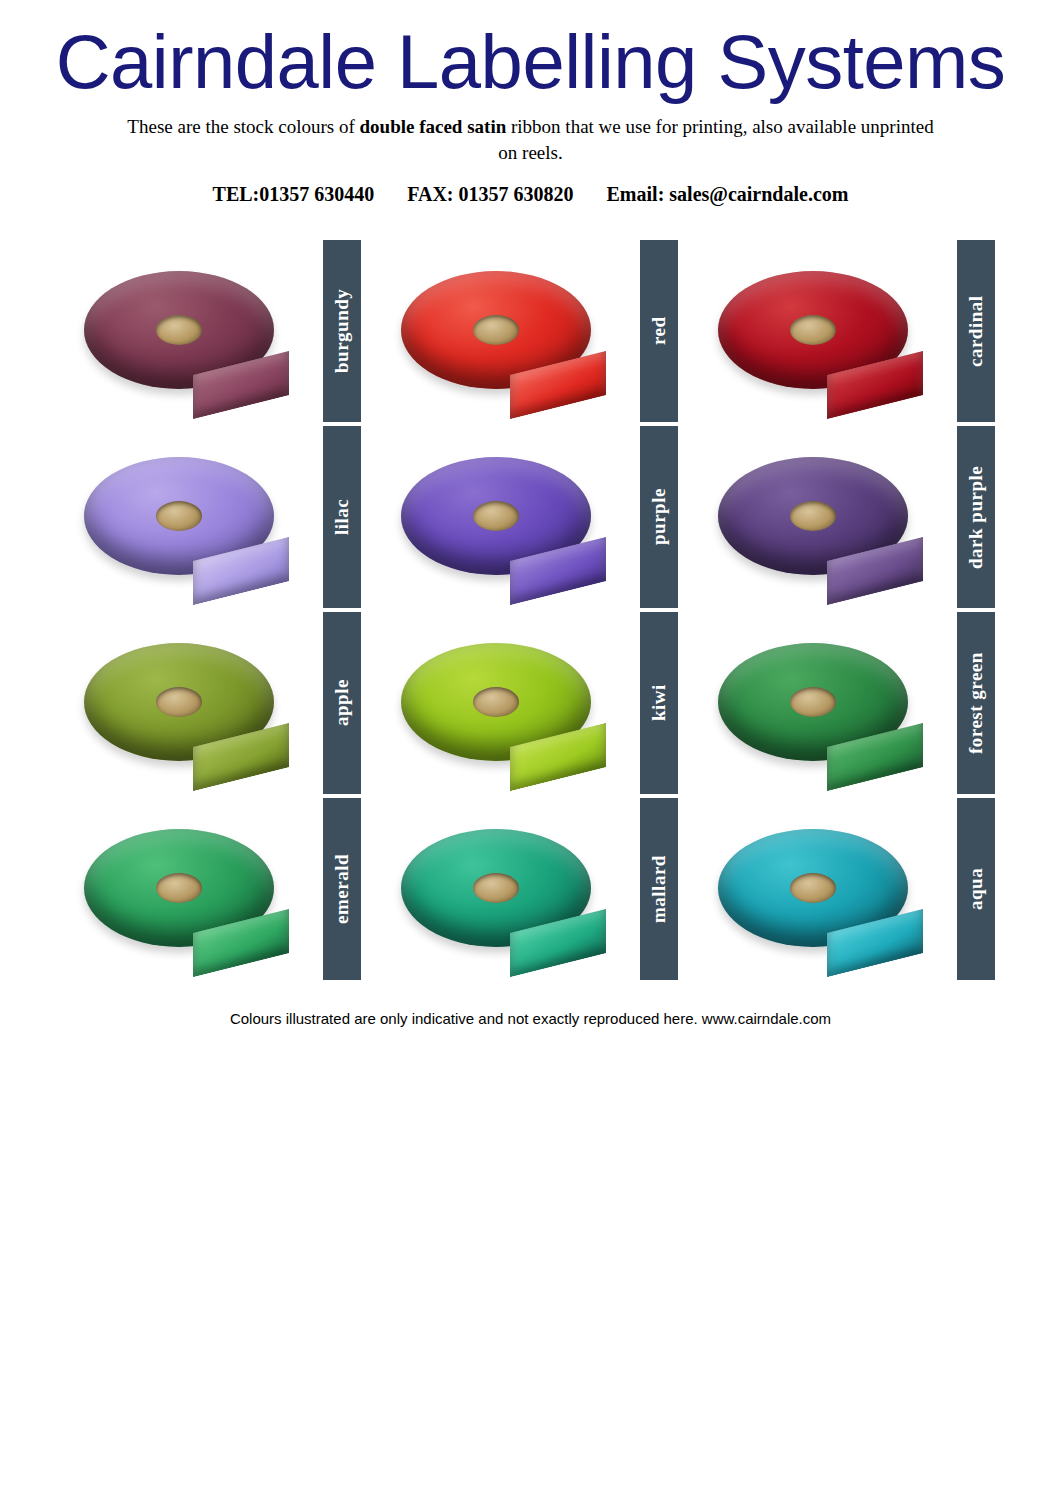Cairndale Labelling Systems
These are the stock colours of double faced satin ribbon that we use for printing, also available unprinted on reels.
TEL:01357 630440 FAX: 01357 630820 Email: sales@cairndale.com
| | burgundy | | red | | cardinal |
| | lilac | | purple | | dark purple |
| | apple | | kiwi | | forest green |
| | emerald | | mallard | | aqua |
Colours illustrated are only indicative and not exactly reproduced here. www.cairndale.com